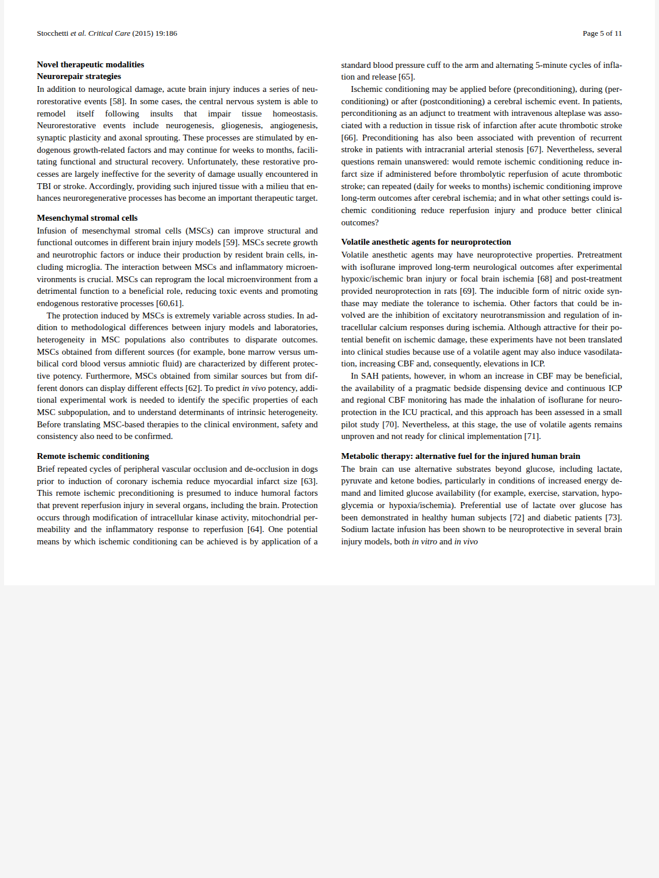Stocchetti et al. Critical Care (2015) 19:186 Page 5 of 11
Novel therapeutic modalities
Neurorepair strategies
In addition to neurological damage, acute brain injury induces a series of neurorestorative events [58]. In some cases, the central nervous system is able to remodel itself following insults that impair tissue homeostasis. Neurorestorative events include neurogenesis, gliogenesis, angiogenesis, synaptic plasticity and axonal sprouting. These processes are stimulated by endogenous growth-related factors and may continue for weeks to months, facilitating functional and structural recovery. Unfortunately, these restorative processes are largely ineffective for the severity of damage usually encountered in TBI or stroke. Accordingly, providing such injured tissue with a milieu that enhances neuroregenerative processes has become an important therapeutic target.
Mesenchymal stromal cells
Infusion of mesenchymal stromal cells (MSCs) can improve structural and functional outcomes in different brain injury models [59]. MSCs secrete growth and neurotrophic factors or induce their production by resident brain cells, including microglia. The interaction between MSCs and inflammatory microenvironments is crucial. MSCs can reprogram the local microenvironment from a detrimental function to a beneficial role, reducing toxic events and promoting endogenous restorative processes [60,61].
The protection induced by MSCs is extremely variable across studies. In addition to methodological differences between injury models and laboratories, heterogeneity in MSC populations also contributes to disparate outcomes. MSCs obtained from different sources (for example, bone marrow versus umbilical cord blood versus amniotic fluid) are characterized by different protective potency. Furthermore, MSCs obtained from similar sources but from different donors can display different effects [62]. To predict in vivo potency, additional experimental work is needed to identify the specific properties of each MSC subpopulation, and to understand determinants of intrinsic heterogeneity. Before translating MSC-based therapies to the clinical environment, safety and consistency also need to be confirmed.
Remote ischemic conditioning
Brief repeated cycles of peripheral vascular occlusion and de-occlusion in dogs prior to induction of coronary ischemia reduce myocardial infarct size [63]. This remote ischemic preconditioning is presumed to induce humoral factors that prevent reperfusion injury in several organs, including the brain. Protection occurs through modification of intracellular kinase activity, mitochondrial permeability and the inflammatory response to reperfusion [64]. One potential means by which ischemic conditioning can be achieved is by application of a standard blood pressure cuff to the arm and alternating 5-minute cycles of inflation and release [65].
Ischemic conditioning may be applied before (preconditioning), during (perconditioning) or after (postconditioning) a cerebral ischemic event. In patients, perconditioning as an adjunct to treatment with intravenous alteplase was associated with a reduction in tissue risk of infarction after acute thrombotic stroke [66]. Preconditioning has also been associated with prevention of recurrent stroke in patients with intracranial arterial stenosis [67]. Nevertheless, several questions remain unanswered: would remote ischemic conditioning reduce infarct size if administered before thrombolytic reperfusion of acute thrombotic stroke; can repeated (daily for weeks to months) ischemic conditioning improve long-term outcomes after cerebral ischemia; and in what other settings could ischemic conditioning reduce reperfusion injury and produce better clinical outcomes?
Volatile anesthetic agents for neuroprotection
Volatile anesthetic agents may have neuroprotective properties. Pretreatment with isoflurane improved long-term neurological outcomes after experimental hypoxic/ischemic bran injury or focal brain ischemia [68] and post-treatment provided neuroprotection in rats [69]. The inducible form of nitric oxide synthase may mediate the tolerance to ischemia. Other factors that could be involved are the inhibition of excitatory neurotransmission and regulation of intracellular calcium responses during ischemia. Although attractive for their potential benefit on ischemic damage, these experiments have not been translated into clinical studies because use of a volatile agent may also induce vasodilatation, increasing CBF and, consequently, elevations in ICP.
In SAH patients, however, in whom an increase in CBF may be beneficial, the availability of a pragmatic bedside dispensing device and continuous ICP and regional CBF monitoring has made the inhalation of isoflurane for neuroprotection in the ICU practical, and this approach has been assessed in a small pilot study [70]. Nevertheless, at this stage, the use of volatile agents remains unproven and not ready for clinical implementation [71].
Metabolic therapy: alternative fuel for the injured human brain
The brain can use alternative substrates beyond glucose, including lactate, pyruvate and ketone bodies, particularly in conditions of increased energy demand and limited glucose availability (for example, exercise, starvation, hypoglycemia or hypoxia/ischemia). Preferential use of lactate over glucose has been demonstrated in healthy human subjects [72] and diabetic patients [73]. Sodium lactate infusion has been shown to be neuroprotective in several brain injury models, both in vitro and in vivo